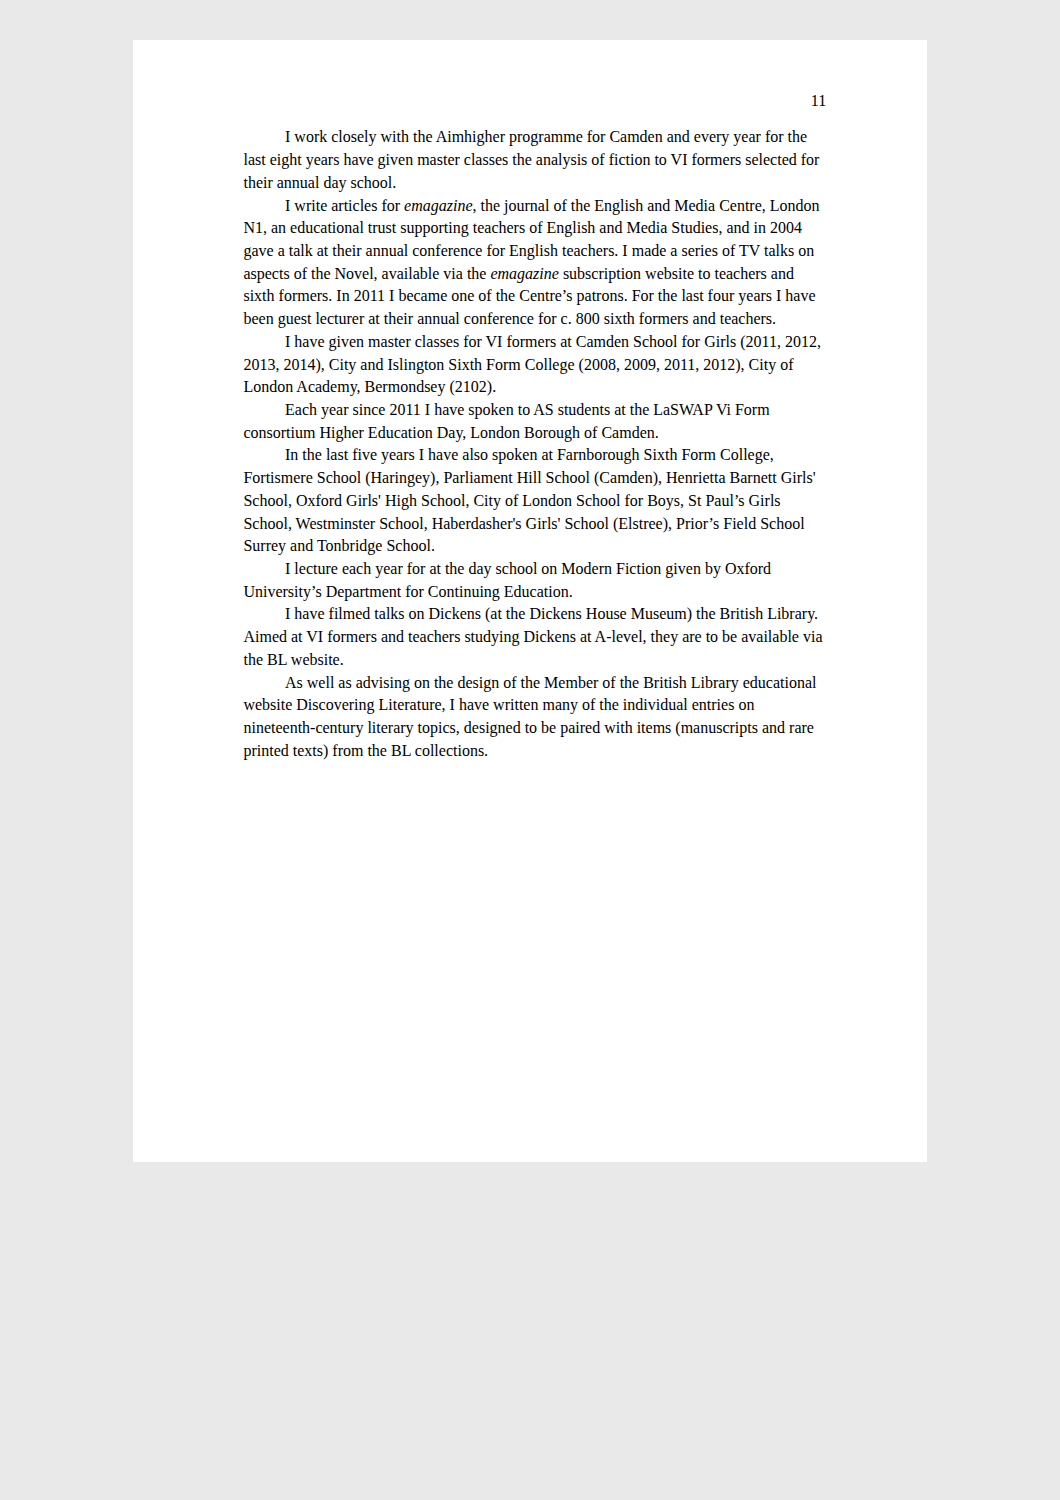11
I work closely with the Aimhigher programme for Camden and every year for the last eight years have given master classes the analysis of fiction to VI formers selected for their annual day school.
I write articles for emagazine, the journal of the English and Media Centre, London N1, an educational trust supporting teachers of English and Media Studies, and in 2004 gave a talk at their annual conference for English teachers. I made a series of TV talks on aspects of the Novel, available via the emagazine subscription website to teachers and sixth formers. In 2011 I became one of the Centre’s patrons. For the last four years I have been guest lecturer at their annual conference for c. 800 sixth formers and teachers.
I have given master classes for VI formers at Camden School for Girls (2011, 2012, 2013, 2014), City and Islington Sixth Form College (2008, 2009, 2011, 2012), City of London Academy, Bermondsey (2102).
Each year since 2011 I have spoken to AS students at the LaSWAP Vi Form consortium Higher Education Day, London Borough of Camden.
In the last five years I have also spoken at Farnborough Sixth Form College, Fortismere School (Haringey), Parliament Hill School (Camden), Henrietta Barnett Girls' School, Oxford Girls' High School, City of London School for Boys, St Paul’s Girls School, Westminster School, Haberdasher's Girls' School (Elstree), Prior’s Field School Surrey and Tonbridge School.
I lecture each year for at the day school on Modern Fiction given by Oxford University’s Department for Continuing Education.
I have filmed talks on Dickens (at the Dickens House Museum) the British Library. Aimed at VI formers and teachers studying Dickens at A-level, they are to be available via the BL website.
As well as advising on the design of the Member of the British Library educational website Discovering Literature, I have written many of the individual entries on nineteenth-century literary topics, designed to be paired with items (manuscripts and rare printed texts) from the BL collections.